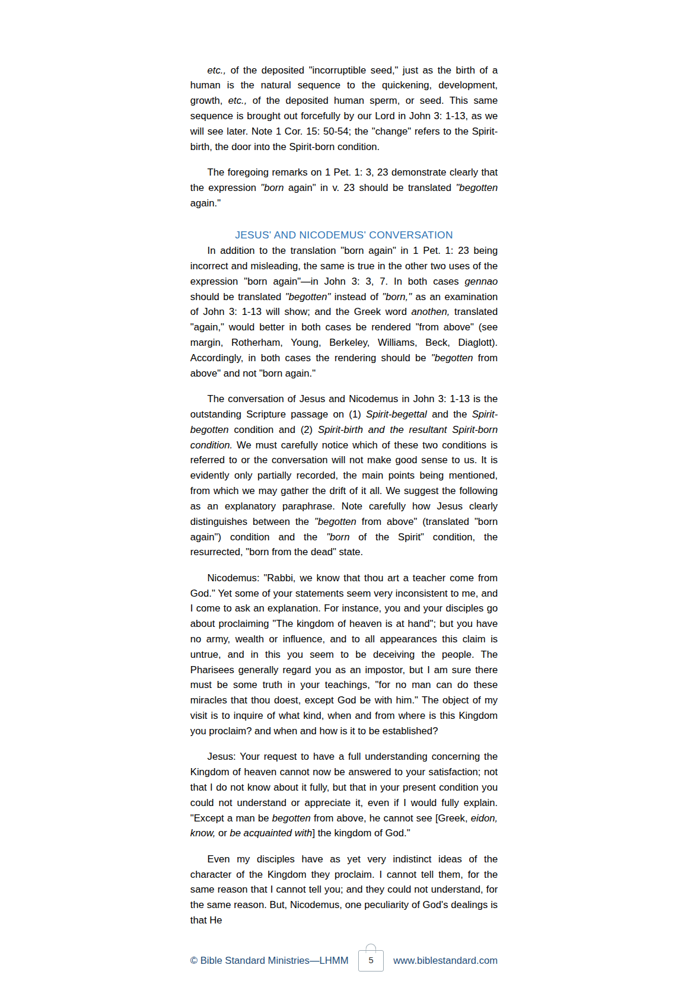etc., of the deposited "incorruptible seed," just as the birth of a human is the natural sequence to the quickening, development, growth, etc., of the deposited human sperm, or seed. This same sequence is brought out forcefully by our Lord in John 3: 1-13, as we will see later. Note 1 Cor. 15: 50-54; the "change" refers to the Spirit-birth, the door into the Spirit-born condition.
The foregoing remarks on 1 Pet. 1: 3, 23 demonstrate clearly that the expression "born again" in v. 23 should be translated "begotten again."
JESUS' AND NICODEMUS' CONVERSATION
In addition to the translation "born again" in 1 Pet. 1: 23 being incorrect and misleading, the same is true in the other two uses of the expression "born again"—in John 3: 3, 7. In both cases gennao should be translated "begotten" instead of "born," as an examination of John 3: 1-13 will show; and the Greek word anothen, translated "again," would better in both cases be rendered "from above" (see margin, Rotherham, Young, Berkeley, Williams, Beck, Diaglott). Accordingly, in both cases the rendering should be "begotten from above" and not "born again."
The conversation of Jesus and Nicodemus in John 3: 1-13 is the outstanding Scripture passage on (1) Spirit-begettal and the Spirit-begotten condition and (2) Spirit-birth and the resultant Spirit-born condition. We must carefully notice which of these two conditions is referred to or the conversation will not make good sense to us. It is evidently only partially recorded, the main points being mentioned, from which we may gather the drift of it all. We suggest the following as an explanatory paraphrase. Note carefully how Jesus clearly distinguishes between the "begotten from above" (translated "born again") condition and the "born of the Spirit" condition, the resurrected, "born from the dead" state.
Nicodemus: "Rabbi, we know that thou art a teacher come from God." Yet some of your statements seem very inconsistent to me, and I come to ask an explanation. For instance, you and your disciples go about proclaiming "The kingdom of heaven is at hand"; but you have no army, wealth or influence, and to all appearances this claim is untrue, and in this you seem to be deceiving the people. The Pharisees generally regard you as an impostor, but I am sure there must be some truth in your teachings, "for no man can do these miracles that thou doest, except God be with him." The object of my visit is to inquire of what kind, when and from where is this Kingdom you proclaim? and when and how is it to be established?
Jesus: Your request to have a full understanding concerning the Kingdom of heaven cannot now be answered to your satisfaction; not that I do not know about it fully, but that in your present condition you could not understand or appreciate it, even if I would fully explain. "Except a man be begotten from above, he cannot see [Greek, eidon, know, or be acquainted with] the kingdom of God."
Even my disciples have as yet very indistinct ideas of the character of the Kingdom they proclaim. I cannot tell them, for the same reason that I cannot tell you; and they could not understand, for the same reason. But, Nicodemus, one peculiarity of God's dealings is that He
© Bible Standard Ministries—LHMM
5
www.biblestandard.com